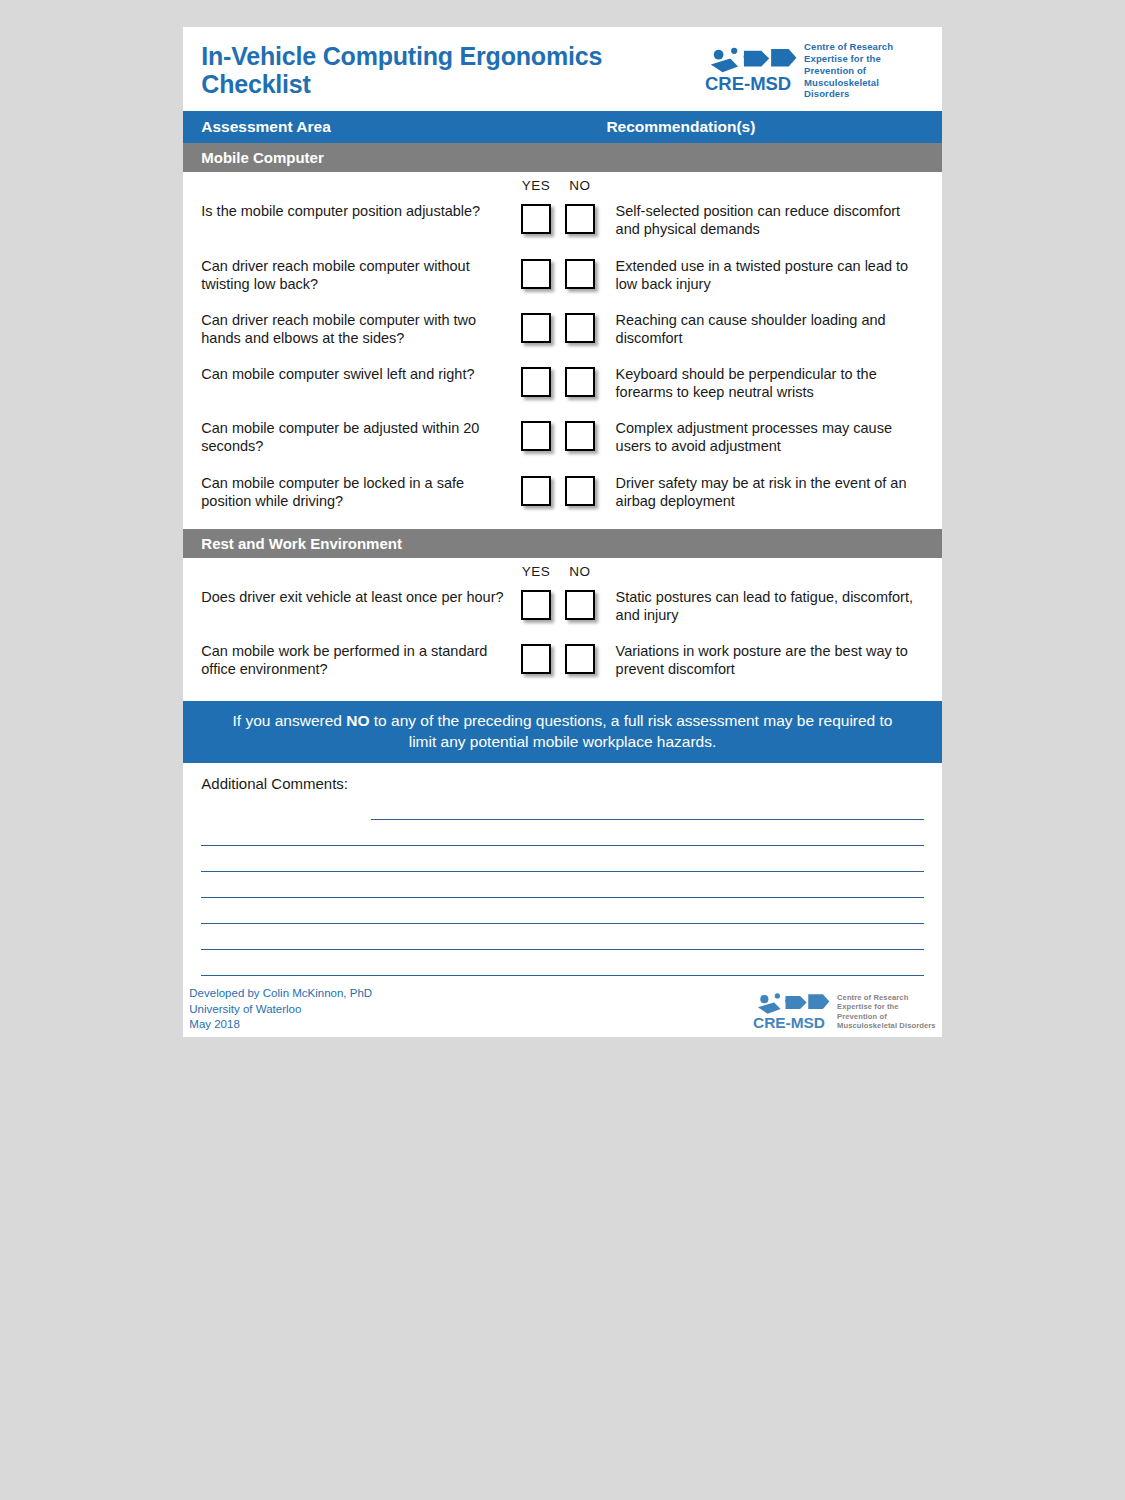In-Vehicle Computing Ergonomics Checklist
CRE-MSD
Centre of Research
Expertise for the
Prevention of
Musculoskeletal Disorders
Assessment Area
Recommendation(s)
Mobile Computer
YES NO
Is the mobile computer position adjustable?
Self-selected position can reduce discomfort and physical demands
Can driver reach mobile computer without twisting low back?
Extended use in a twisted posture can lead to low back injury
Can driver reach mobile computer with two hands and elbows at the sides?
Reaching can cause shoulder loading and discomfort
Can mobile computer swivel left and right?
Keyboard should be perpendicular to the forearms to keep neutral wrists
Can mobile computer be adjusted within 20 seconds?
Complex adjustment processes may cause users to avoid adjustment
Can mobile computer be locked in a safe position while driving?
Driver safety may be at risk in the event of an airbag deployment
Rest and Work Environment
YES NO
Does driver exit vehicle at least once per hour?
Static postures can lead to fatigue, discomfort, and injury
Can mobile work be performed in a standard office environment?
Variations in work posture are the best way to prevent discomfort
If you answered NO to any of the preceding questions, a full risk assessment may be required to limit any potential mobile workplace hazards.
Additional Comments:
Developed by Colin McKinnon, PhD
University of Waterloo
May 2018
CRE-MSD
Centre of Research
Expertise for the
Prevention of
Musculoskeletal Disorders